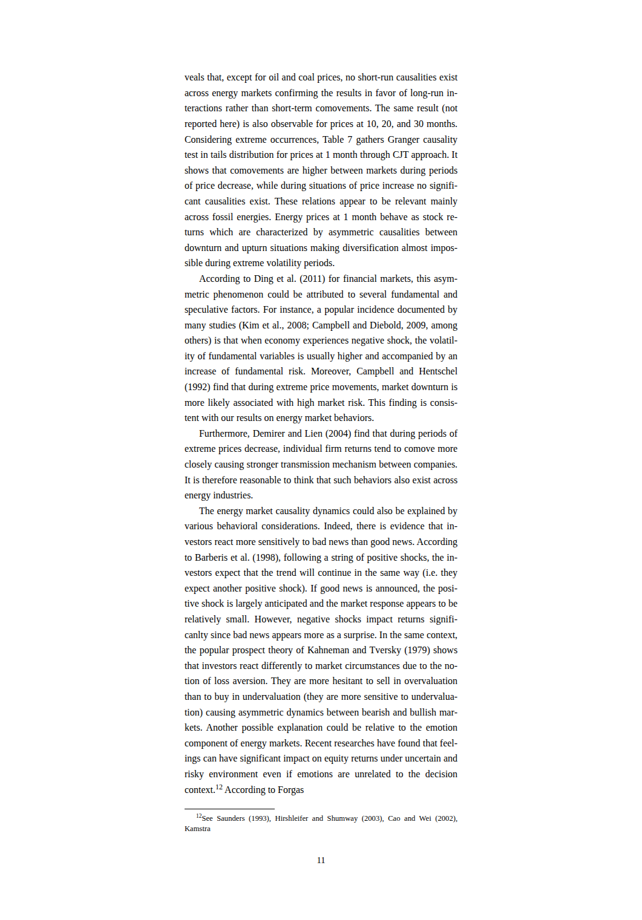veals that, except for oil and coal prices, no short-run causalities exist across energy markets confirming the results in favor of long-run interactions rather than short-term comovements. The same result (not reported here) is also observable for prices at 10, 20, and 30 months. Considering extreme occurrences, Table 7 gathers Granger causality test in tails distribution for prices at 1 month through CJT approach. It shows that comovements are higher between markets during periods of price decrease, while during situations of price increase no significant causalities exist. These relations appear to be relevant mainly across fossil energies. Energy prices at 1 month behave as stock returns which are characterized by asymmetric causalities between downturn and upturn situations making diversification almost impossible during extreme volatility periods.
According to Ding et al. (2011) for financial markets, this asymmetric phenomenon could be attributed to several fundamental and speculative factors. For instance, a popular incidence documented by many studies (Kim et al., 2008; Campbell and Diebold, 2009, among others) is that when economy experiences negative shock, the volatility of fundamental variables is usually higher and accompanied by an increase of fundamental risk. Moreover, Campbell and Hentschel (1992) find that during extreme price movements, market downturn is more likely associated with high market risk. This finding is consistent with our results on energy market behaviors.
Furthermore, Demirer and Lien (2004) find that during periods of extreme prices decrease, individual firm returns tend to comove more closely causing stronger transmission mechanism between companies. It is therefore reasonable to think that such behaviors also exist across energy industries.
The energy market causality dynamics could also be explained by various behavioral considerations. Indeed, there is evidence that investors react more sensitively to bad news than good news. According to Barberis et al. (1998), following a string of positive shocks, the investors expect that the trend will continue in the same way (i.e. they expect another positive shock). If good news is announced, the positive shock is largely anticipated and the market response appears to be relatively small. However, negative shocks impact returns significanlty since bad news appears more as a surprise. In the same context, the popular prospect theory of Kahneman and Tversky (1979) shows that investors react differently to market circumstances due to the notion of loss aversion. They are more hesitant to sell in overvaluation than to buy in undervaluation (they are more sensitive to undervaluation) causing asymmetric dynamics between bearish and bullish markets. Another possible explanation could be relative to the emotion component of energy markets. Recent researches have found that feelings can have significant impact on equity returns under uncertain and risky environment even if emotions are unrelated to the decision context.12 According to Forgas
12See Saunders (1993), Hirshleifer and Shumway (2003), Cao and Wei (2002), Kamstra
11